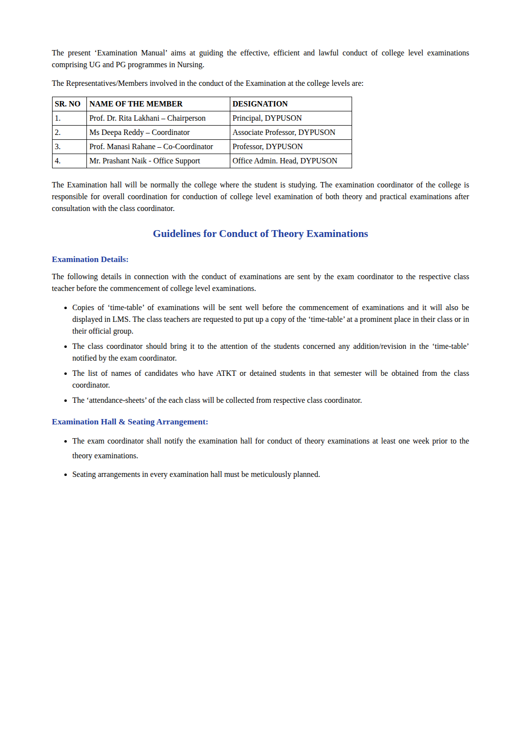The present ‘Examination Manual’ aims at guiding the effective, efficient and lawful conduct of college level examinations comprising UG and PG programmes in Nursing.
The Representatives/Members involved in the conduct of the Examination at the college levels are:
| SR. NO | NAME OF THE MEMBER | DESIGNATION |
| --- | --- | --- |
| 1. | Prof. Dr. Rita Lakhani – Chairperson | Principal, DYPUSON |
| 2. | Ms Deepa Reddy – Coordinator | Associate Professor, DYPUSON |
| 3. | Prof. Manasi Rahane – Co-Coordinator | Professor, DYPUSON |
| 4. | Mr. Prashant Naik - Office Support | Office Admin. Head, DYPUSON |
The Examination hall will be normally the college where the student is studying. The examination coordinator of the college is responsible for overall coordination for conduction of college level examination of both theory and practical examinations after consultation with the class coordinator.
Guidelines for Conduct of Theory Examinations
Examination Details:
The following details in connection with the conduct of examinations are sent by the exam coordinator to the respective class teacher before the commencement of college level examinations.
Copies of ‘time-table’ of examinations will be sent well before the commencement of examinations and it will also be displayed in LMS. The class teachers are requested to put up a copy of the ‘time-table’ at a prominent place in their class or in their official group.
The class coordinator should bring it to the attention of the students concerned any addition/revision in the ‘time-table’ notified by the exam coordinator.
The list of names of candidates who have ATKT or detained students in that semester will be obtained from the class coordinator.
The ‘attendance-sheets’ of the each class will be collected from respective class coordinator.
Examination Hall & Seating Arrangement:
The exam coordinator shall notify the examination hall for conduct of theory examinations at least one week prior to the theory examinations.
Seating arrangements in every examination hall must be meticulously planned.